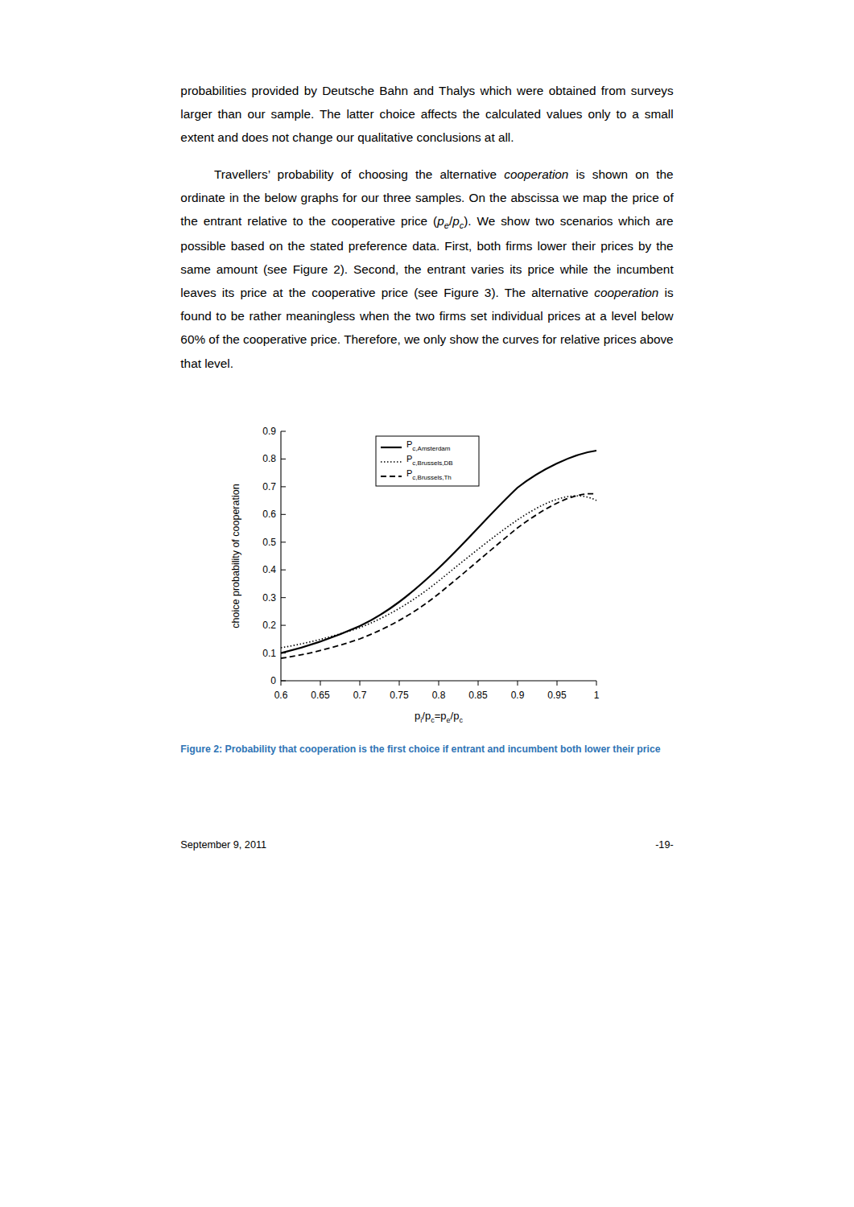probabilities provided by Deutsche Bahn and Thalys which were obtained from surveys larger than our sample. The latter choice affects the calculated values only to a small extent and does not change our qualitative conclusions at all.
Travellers’ probability of choosing the alternative cooperation is shown on the ordinate in the below graphs for our three samples. On the abscissa we map the price of the entrant relative to the cooperative price (pe/pc). We show two scenarios which are possible based on the stated preference data. First, both firms lower their prices by the same amount (see Figure 2). Second, the entrant varies its price while the incumbent leaves its price at the cooperative price (see Figure 3). The alternative cooperation is found to be rather meaningless when the two firms set individual prices at a level below 60% of the cooperative price. Therefore, we only show the curves for relative prices above that level.
0 0.1 0.2 0.3 0.4 0.5 0.6 0.7 0.8 0.9 0.6 0.65 0.7 0.75 0.8 0.85 0.9 0.95 1 pi/pc=pe/pc choice probability of cooperation Pc,Amsterdam Pc,Brussels,DB Pc,Brussels,Th
Figure 2: Probability that cooperation is the first choice if entrant and incumbent both lower their price
September 9, 2011 -19-